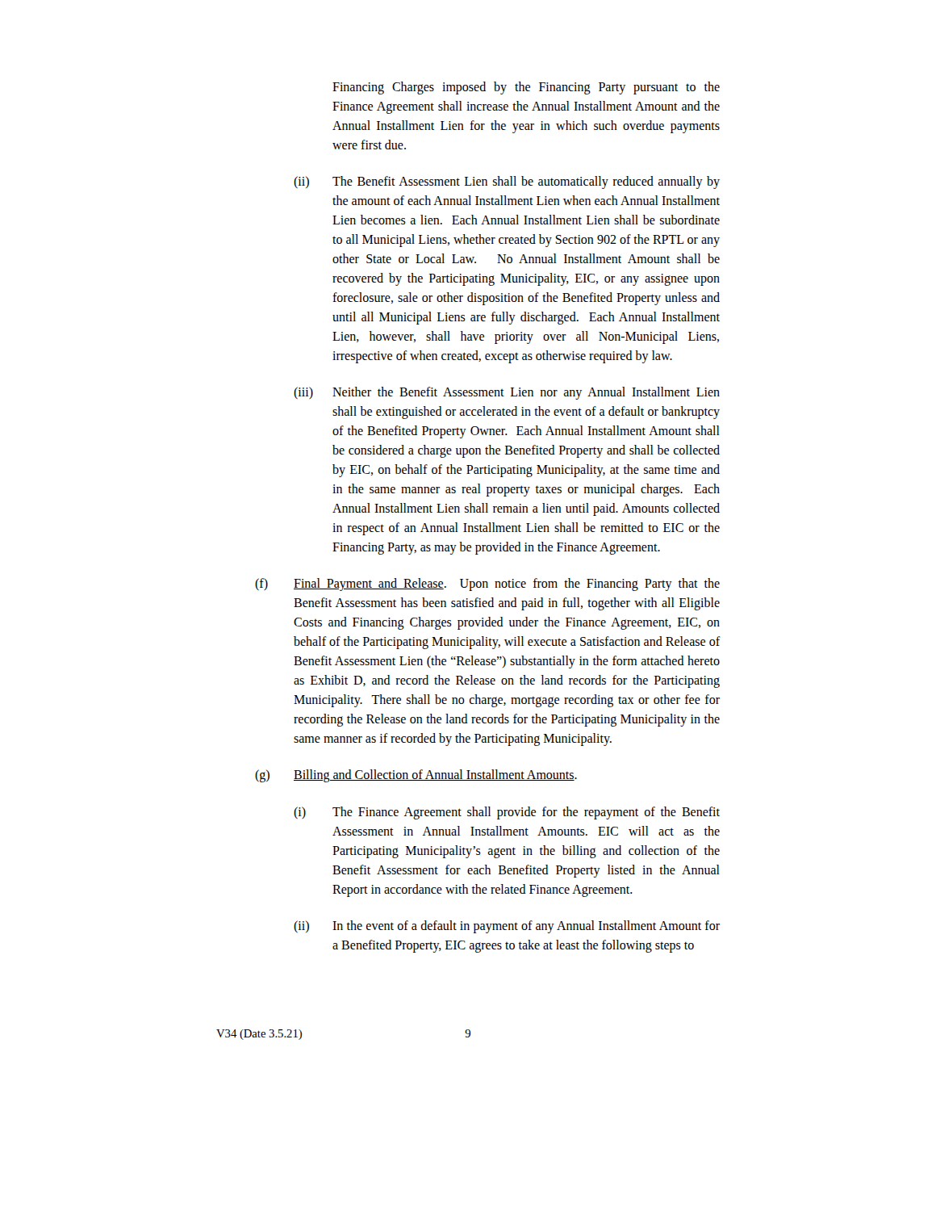Financing Charges imposed by the Financing Party pursuant to the Finance Agreement shall increase the Annual Installment Amount and the Annual Installment Lien for the year in which such overdue payments were first due.
(ii)
The Benefit Assessment Lien shall be automatically reduced annually by the amount of each Annual Installment Lien when each Annual Installment Lien becomes a lien. Each Annual Installment Lien shall be subordinate to all Municipal Liens, whether created by Section 902 of the RPTL or any other State or Local Law. No Annual Installment Amount shall be recovered by the Participating Municipality, EIC, or any assignee upon foreclosure, sale or other disposition of the Benefited Property unless and until all Municipal Liens are fully discharged. Each Annual Installment Lien, however, shall have priority over all Non-Municipal Liens, irrespective of when created, except as otherwise required by law.
(iii)
Neither the Benefit Assessment Lien nor any Annual Installment Lien shall be extinguished or accelerated in the event of a default or bankruptcy of the Benefited Property Owner. Each Annual Installment Amount shall be considered a charge upon the Benefited Property and shall be collected by EIC, on behalf of the Participating Municipality, at the same time and in the same manner as real property taxes or municipal charges. Each Annual Installment Lien shall remain a lien until paid. Amounts collected in respect of an Annual Installment Lien shall be remitted to EIC or the Financing Party, as may be provided in the Finance Agreement.
(f)
Final Payment and Release. Upon notice from the Financing Party that the Benefit Assessment has been satisfied and paid in full, together with all Eligible Costs and Financing Charges provided under the Finance Agreement, EIC, on behalf of the Participating Municipality, will execute a Satisfaction and Release of Benefit Assessment Lien (the “Release”) substantially in the form attached hereto as Exhibit D, and record the Release on the land records for the Participating Municipality. There shall be no charge, mortgage recording tax or other fee for recording the Release on the land records for the Participating Municipality in the same manner as if recorded by the Participating Municipality.
(g)
Billing and Collection of Annual Installment Amounts.
(i)
The Finance Agreement shall provide for the repayment of the Benefit Assessment in Annual Installment Amounts. EIC will act as the Participating Municipality’s agent in the billing and collection of the Benefit Assessment for each Benefited Property listed in the Annual Report in accordance with the related Finance Agreement.
(ii)
In the event of a default in payment of any Annual Installment Amount for a Benefited Property, EIC agrees to take at least the following steps to
V34 (Date 3.5.21)
9